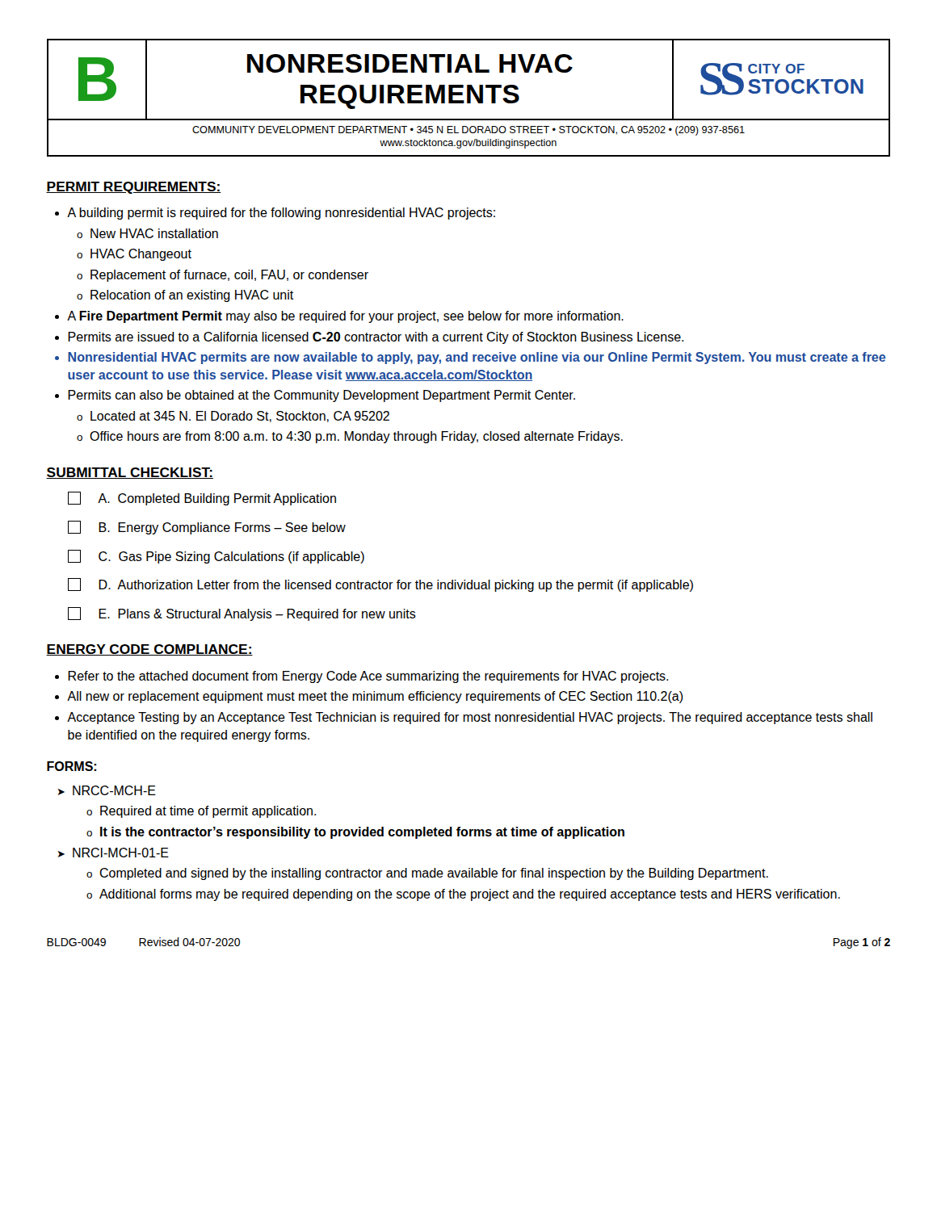B
NONRESIDENTIAL HVAC
REQUIREMENTS
SS
CITY OF
STOCKTON
COMMUNITY DEVELOPMENT DEPARTMENT • 345 N EL DORADO STREET • STOCKTON, CA 95202 • (209) 937-8561
www.stocktonca.gov/buildinginspection
PERMIT REQUIREMENTS:
A building permit is required for the following nonresidential HVAC projects:
New HVAC installation
HVAC Changeout
Replacement of furnace, coil, FAU, or condenser
Relocation of an existing HVAC unit
A Fire Department Permit may also be required for your project, see below for more information.
Permits are issued to a California licensed C-20 contractor with a current City of Stockton Business License.
Nonresidential HVAC permits are now available to apply, pay, and receive online via our Online Permit System. You must create a free user account to use this service. Please visit www.aca.accela.com/Stockton
Permits can also be obtained at the Community Development Department Permit Center.
Located at 345 N. El Dorado St, Stockton, CA 95202
Office hours are from 8:00 a.m. to 4:30 p.m. Monday through Friday, closed alternate Fridays.
SUBMITTAL CHECKLIST:
A. Completed Building Permit Application
B. Energy Compliance Forms – See below
C. Gas Pipe Sizing Calculations (if applicable)
D. Authorization Letter from the licensed contractor for the individual picking up the permit (if applicable)
E. Plans & Structural Analysis – Required for new units
ENERGY CODE COMPLIANCE:
Refer to the attached document from Energy Code Ace summarizing the requirements for HVAC projects.
All new or replacement equipment must meet the minimum efficiency requirements of CEC Section 110.2(a)
Acceptance Testing by an Acceptance Test Technician is required for most nonresidential HVAC projects. The required acceptance tests shall be identified on the required energy forms.
FORMS:
NRCC-MCH-E
Required at time of permit application.
It is the contractor’s responsibility to provided completed forms at time of application
NRCI-MCH-01-E
Completed and signed by the installing contractor and made available for final inspection by the Building Department.
Additional forms may be required depending on the scope of the project and the required acceptance tests and HERS verification.
BLDG-0049 Revised 04-07-2020
Page 1 of 2